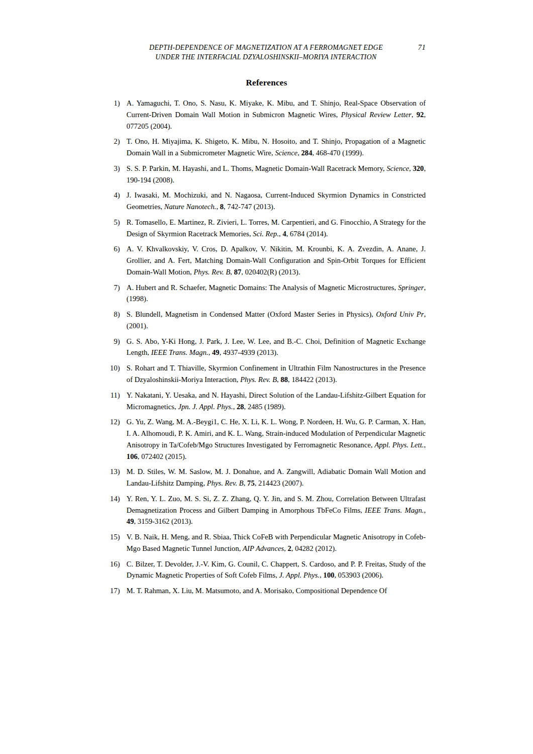DEPTH-DEPENDENCE OF MAGNETIZATION AT A FERROMAGNET EDGE
UNDER THE INTERFACIAL DZYALOSHINSKII–MORIYA INTERACTION
71
References
1) A. Yamaguchi, T. Ono, S. Nasu, K. Miyake, K. Mibu, and T. Shinjo, Real-Space Observation of Current-Driven Domain Wall Motion in Submicron Magnetic Wires, Physical Review Letter, 92, 077205 (2004).
2) T. Ono, H. Miyajima, K. Shigeto, K. Mibu, N. Hosoito, and T. Shinjo, Propagation of a Magnetic Domain Wall in a Submicrometer Magnetic Wire, Science, 284, 468-470 (1999).
3) S. S. P. Parkin, M. Hayashi, and L. Thoms, Magnetic Domain-Wall Racetrack Memory, Science, 320, 190-194 (2008).
4) J. Iwasaki, M. Mochizuki, and N. Nagaosa, Current-Induced Skyrmion Dynamics in Constricted Geometries, Nature Nanotech., 8, 742-747 (2013).
5) R. Tomasello, E. Martinez, R. Zivieri, L. Torres, M. Carpentieri, and G. Finocchio, A Strategy for the Design of Skyrmion Racetrack Memories, Sci. Rep., 4, 6784 (2014).
6) A. V. Khvalkovskiy, V. Cros, D. Apalkov, V. Nikitin, M. Krounbi, K. A. Zvezdin, A. Anane, J. Grollier, and A. Fert, Matching Domain-Wall Configuration and Spin-Orbit Torques for Efficient Domain-Wall Motion, Phys. Rev. B, 87, 020402(R) (2013).
7) A. Hubert and R. Schaefer, Magnetic Domains: The Analysis of Magnetic Microstructures, Springer, (1998).
8) S. Blundell, Magnetism in Condensed Matter (Oxford Master Series in Physics), Oxford Univ Pr, (2001).
9) G. S. Abo, Y-Ki Hong, J. Park, J. Lee, W. Lee, and B.-C. Choi, Definition of Magnetic Exchange Length, IEEE Trans. Magn., 49, 4937-4939 (2013).
10) S. Rohart and T. Thiaville, Skyrmion Confinement in Ultrathin Film Nanostructures in the Presence of Dzyaloshinskii-Moriya Interaction, Phys. Rev. B, 88, 184422 (2013).
11) Y. Nakatani, Y. Uesaka, and N. Hayashi, Direct Solution of the Landau-Lifshitz-Gilbert Equation for Micromagnetics, Jpn. J. Appl. Phys., 28, 2485 (1989).
12) G. Yu, Z. Wang, M. A.-Beygi1, C. He, X. Li, K. L. Wong, P. Nordeen, H. Wu, G. P. Carman, X. Han, I. A. Alhomoudi, P. K. Amiri, and K. L. Wang, Strain-induced Modulation of Perpendicular Magnetic Anisotropy in Ta/Cofeb/Mgo Structures Investigated by Ferromagnetic Resonance, Appl. Phys. Lett., 106, 072402 (2015).
13) M. D. Stiles, W. M. Saslow, M. J. Donahue, and A. Zangwill, Adiabatic Domain Wall Motion and Landau-Lifshitz Damping, Phys. Rev. B, 75, 214423 (2007).
14) Y. Ren, Y. L. Zuo, M. S. Si, Z. Z. Zhang, Q. Y. Jin, and S. M. Zhou, Correlation Between Ultrafast Demagnetization Process and Gilbert Damping in Amorphous TbFeCo Films, IEEE Trans. Magn., 49, 3159-3162 (2013).
15) V. B. Naik, H. Meng, and R. Sbiaa, Thick CoFeB with Perpendicular Magnetic Anisotropy in Cofeb-Mgo Based Magnetic Tunnel Junction, AIP Advances, 2, 04282 (2012).
16) C. Bilzer, T. Devolder, J.-V. Kim, G. Counil, C. Chappert, S. Cardoso, and P. P. Freitas, Study of the Dynamic Magnetic Properties of Soft Cofeb Films, J. Appl. Phys., 100, 053903 (2006).
17) M. T. Rahman, X. Liu, M. Matsumoto, and A. Morisako, Compositional Dependence Of